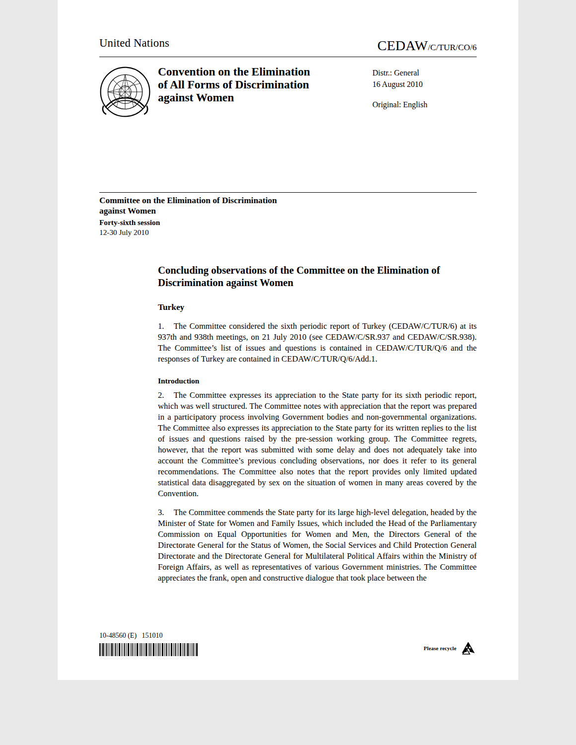United Nations
CEDAW/C/TUR/CO/6
Convention on the Elimination
of All Forms of Discrimination
against Women
Distr.: General
16 August 2010
Original: English
Committee on the Elimination of Discrimination
against Women
Forty-sixth session
12-30 July 2010
Concluding observations of the Committee on the Elimination of Discrimination against Women
Turkey
1. The Committee considered the sixth periodic report of Turkey (CEDAW/C/TUR/6) at its 937th and 938th meetings, on 21 July 2010 (see CEDAW/C/SR.937 and CEDAW/C/SR.938). The Committee’s list of issues and questions is contained in CEDAW/C/TUR/Q/6 and the responses of Turkey are contained in CEDAW/C/TUR/Q/6/Add.1.
Introduction
2. The Committee expresses its appreciation to the State party for its sixth periodic report, which was well structured. The Committee notes with appreciation that the report was prepared in a participatory process involving Government bodies and non-governmental organizations. The Committee also expresses its appreciation to the State party for its written replies to the list of issues and questions raised by the pre-session working group. The Committee regrets, however, that the report was submitted with some delay and does not adequately take into account the Committee’s previous concluding observations, nor does it refer to its general recommendations. The Committee also notes that the report provides only limited updated statistical data disaggregated by sex on the situation of women in many areas covered by the Convention.
3. The Committee commends the State party for its large high-level delegation, headed by the Minister of State for Women and Family Issues, which included the Head of the Parliamentary Commission on Equal Opportunities for Women and Men, the Directors General of the Directorate General for the Status of Women, the Social Services and Child Protection General Directorate and the Directorate General for Multilateral Political Affairs within the Ministry of Foreign Affairs, as well as representatives of various Government ministries. The Committee appreciates the frank, open and constructive dialogue that took place between the
10-48560 (E) 151010
Please recycle